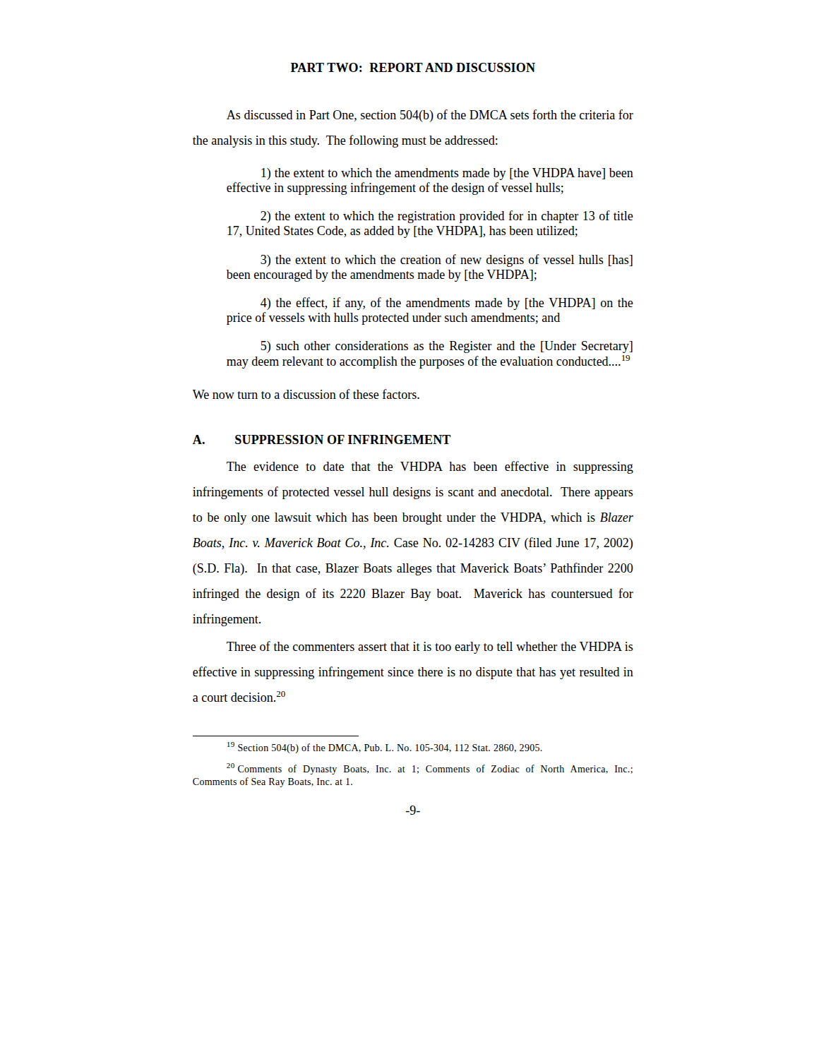PART TWO: REPORT AND DISCUSSION
As discussed in Part One, section 504(b) of the DMCA sets forth the criteria for the analysis in this study. The following must be addressed:
1) the extent to which the amendments made by [the VHDPA have] been effective in suppressing infringement of the design of vessel hulls;
2) the extent to which the registration provided for in chapter 13 of title 17, United States Code, as added by [the VHDPA], has been utilized;
3) the extent to which the creation of new designs of vessel hulls [has] been encouraged by the amendments made by [the VHDPA];
4) the effect, if any, of the amendments made by [the VHDPA] on the price of vessels with hulls protected under such amendments; and
5) such other considerations as the Register and the [Under Secretary] may deem relevant to accomplish the purposes of the evaluation conducted....19
We now turn to a discussion of these factors.
A. SUPPRESSION OF INFRINGEMENT
The evidence to date that the VHDPA has been effective in suppressing infringements of protected vessel hull designs is scant and anecdotal. There appears to be only one lawsuit which has been brought under the VHDPA, which is Blazer Boats, Inc. v. Maverick Boat Co., Inc. Case No. 02-14283 CIV (filed June 17, 2002)(S.D. Fla). In that case, Blazer Boats alleges that Maverick Boats’ Pathfinder 2200 infringed the design of its 2220 Blazer Bay boat. Maverick has countersued for infringement.
Three of the commenters assert that it is too early to tell whether the VHDPA is effective in suppressing infringement since there is no dispute that has yet resulted in a court decision.20
19Section 504(b) of the DMCA, Pub. L. No. 105-304, 112 Stat. 2860, 2905.
20Comments of Dynasty Boats, Inc. at 1; Comments of Zodiac of North America, Inc.; Comments of Sea Ray Boats, Inc. at 1.
-9-